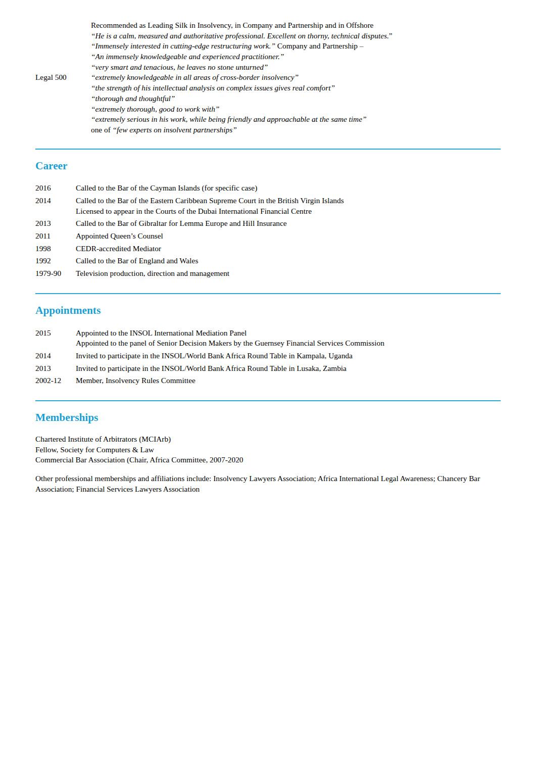| Legal 500 | Recommended as Leading Silk in Insolvency, in Company and Partnership and in Offshore “He is a calm, measured and authoritative professional. Excellent on thorny, technical disputes. ” “Immensely interested in cutting-edge restructuring work.” Company and Partnership – “An immensely knowledgeable and experienced practitioner.” “very smart and tenacious, he leaves no stone unturned” “extremely knowledgeable in all areas of cross-border insolvency” “the strength of his intellectual analysis on complex issues gives real comfort” “thorough and thoughtful” “extremely thorough, good to work with” “extremely serious in his work, while being friendly and approachable at the same time” one of “few experts on insolvent partnerships” |
Career
| 2016 | Called to the Bar of the Cayman Islands (for specific case) |
| 2014 | Called to the Bar of the Eastern Caribbean Supreme Court in the British Virgin Islands Licensed to appear in the Courts of the Dubai International Financial Centre |
| 2013 | Called to the Bar of Gibraltar for Lemma Europe and Hill Insurance |
| 2011 | Appointed Queen’s Counsel |
| 1998 | CEDR-accredited Mediator |
| 1992 | Called to the Bar of England and Wales |
| 1979-90 | Television production, direction and management |
Appointments
| 2015 | Appointed to the INSOL International Mediation Panel Appointed to the panel of Senior Decision Makers by the Guernsey Financial Services Commission |
| 2014 | Invited to participate in the INSOL/World Bank Africa Round Table in Kampala, Uganda |
| 2013 | Invited to participate in the INSOL/World Bank Africa Round Table in Lusaka, Zambia |
| 2002-12 | Member, Insolvency Rules Committee |
Memberships
Chartered Institute of Arbitrators (MCIArb)
Fellow, Society for Computers & Law
Commercial Bar Association (Chair, Africa Committee, 2007-2020
Other professional memberships and affiliations include: Insolvency Lawyers Association; Africa International Legal Awareness; Chancery Bar Association; Financial Services Lawyers Association